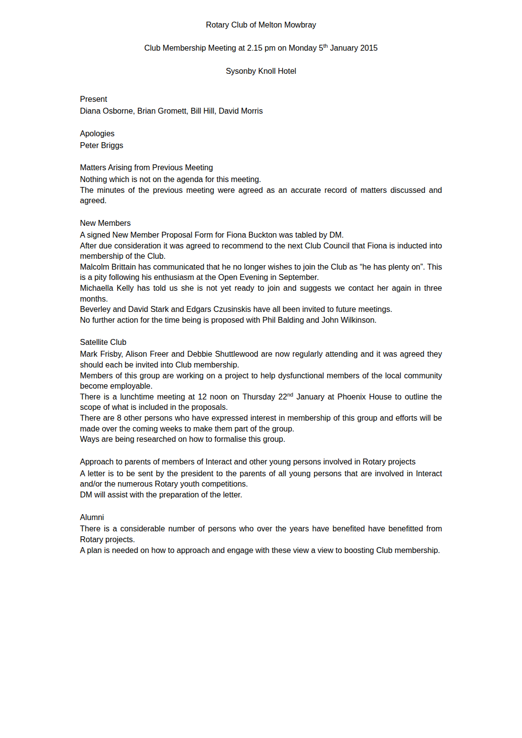Rotary Club of Melton Mowbray
Club Membership Meeting at 2.15 pm on Monday 5th January 2015
Sysonby Knoll Hotel
Present
Diana Osborne, Brian Gromett, Bill Hill, David Morris
Apologies
Peter Briggs
Matters Arising from Previous Meeting
Nothing which is not on the agenda for this meeting.
The minutes of the previous meeting were agreed as an accurate record of matters discussed and agreed.
New Members
A signed New Member Proposal Form for Fiona Buckton was tabled by DM.
After due consideration it was agreed to recommend to the next Club Council that Fiona is inducted into membership of the Club.
Malcolm Brittain has communicated that he no longer wishes to join the Club as “he has plenty on”. This is a pity following his enthusiasm at the Open Evening in September.
Michaella Kelly has told us she is not yet ready to join and suggests we contact her again in three months.
Beverley and David Stark and Edgars Czusinskis have all been invited to future meetings.
No further action for the time being is proposed with Phil Balding and John Wilkinson.
Satellite Club
Mark Frisby, Alison Freer and Debbie Shuttlewood are now regularly attending and it was agreed they should each be invited into Club membership.
Members of this group are working on a project to help dysfunctional members of the local community become employable.
There is a lunchtime meeting at 12 noon on Thursday 22nd January at Phoenix House to outline the scope of what is included in the proposals.
There are 8 other persons who have expressed interest in membership of this group and efforts will be made over the coming weeks to make them part of the group.
Ways are being researched on how to formalise this group.
Approach to parents of members of Interact and other young persons involved in Rotary projects
A letter is to be sent by the president to the parents of all young persons that are involved in Interact and/or the numerous Rotary youth competitions.
DM will assist with the preparation of the letter.
Alumni
There is a considerable number of persons who over the years have benefited have benefitted from Rotary projects.
A plan is needed on how to approach and engage with these view a view to boosting Club membership.